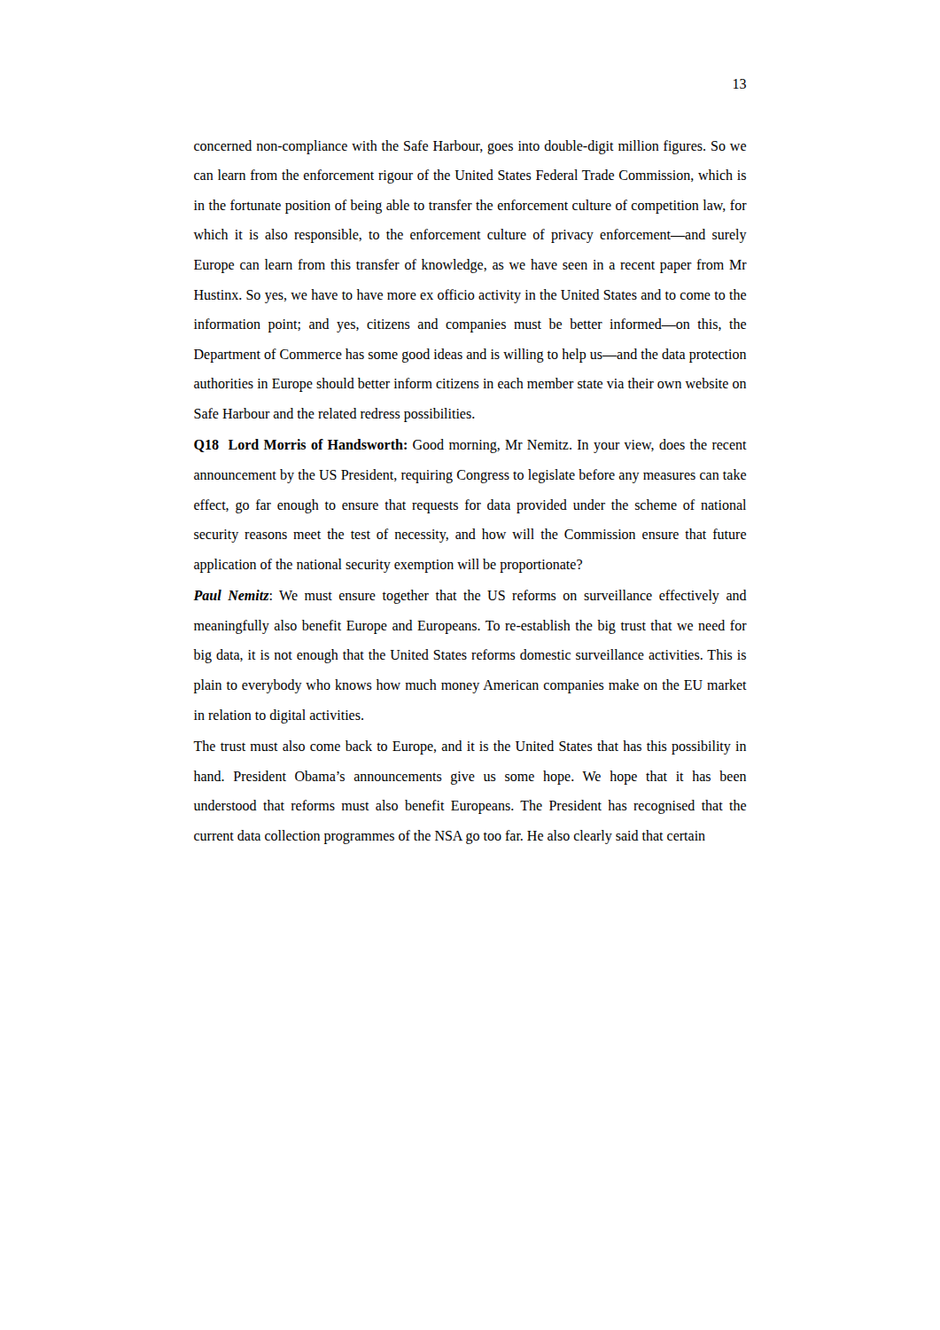13
concerned non-compliance with the Safe Harbour, goes into double-digit million figures. So we can learn from the enforcement rigour of the United States Federal Trade Commission, which is in the fortunate position of being able to transfer the enforcement culture of competition law, for which it is also responsible, to the enforcement culture of privacy enforcement—and surely Europe can learn from this transfer of knowledge, as we have seen in a recent paper from Mr Hustinx. So yes, we have to have more ex officio activity in the United States and to come to the information point; and yes, citizens and companies must be better informed—on this, the Department of Commerce has some good ideas and is willing to help us—and the data protection authorities in Europe should better inform citizens in each member state via their own website on Safe Harbour and the related redress possibilities.
Q18 Lord Morris of Handsworth: Good morning, Mr Nemitz. In your view, does the recent announcement by the US President, requiring Congress to legislate before any measures can take effect, go far enough to ensure that requests for data provided under the scheme of national security reasons meet the test of necessity, and how will the Commission ensure that future application of the national security exemption will be proportionate?
Paul Nemitz: We must ensure together that the US reforms on surveillance effectively and meaningfully also benefit Europe and Europeans. To re-establish the big trust that we need for big data, it is not enough that the United States reforms domestic surveillance activities. This is plain to everybody who knows how much money American companies make on the EU market in relation to digital activities.
The trust must also come back to Europe, and it is the United States that has this possibility in hand. President Obama’s announcements give us some hope. We hope that it has been understood that reforms must also benefit Europeans. The President has recognised that the current data collection programmes of the NSA go too far. He also clearly said that certain